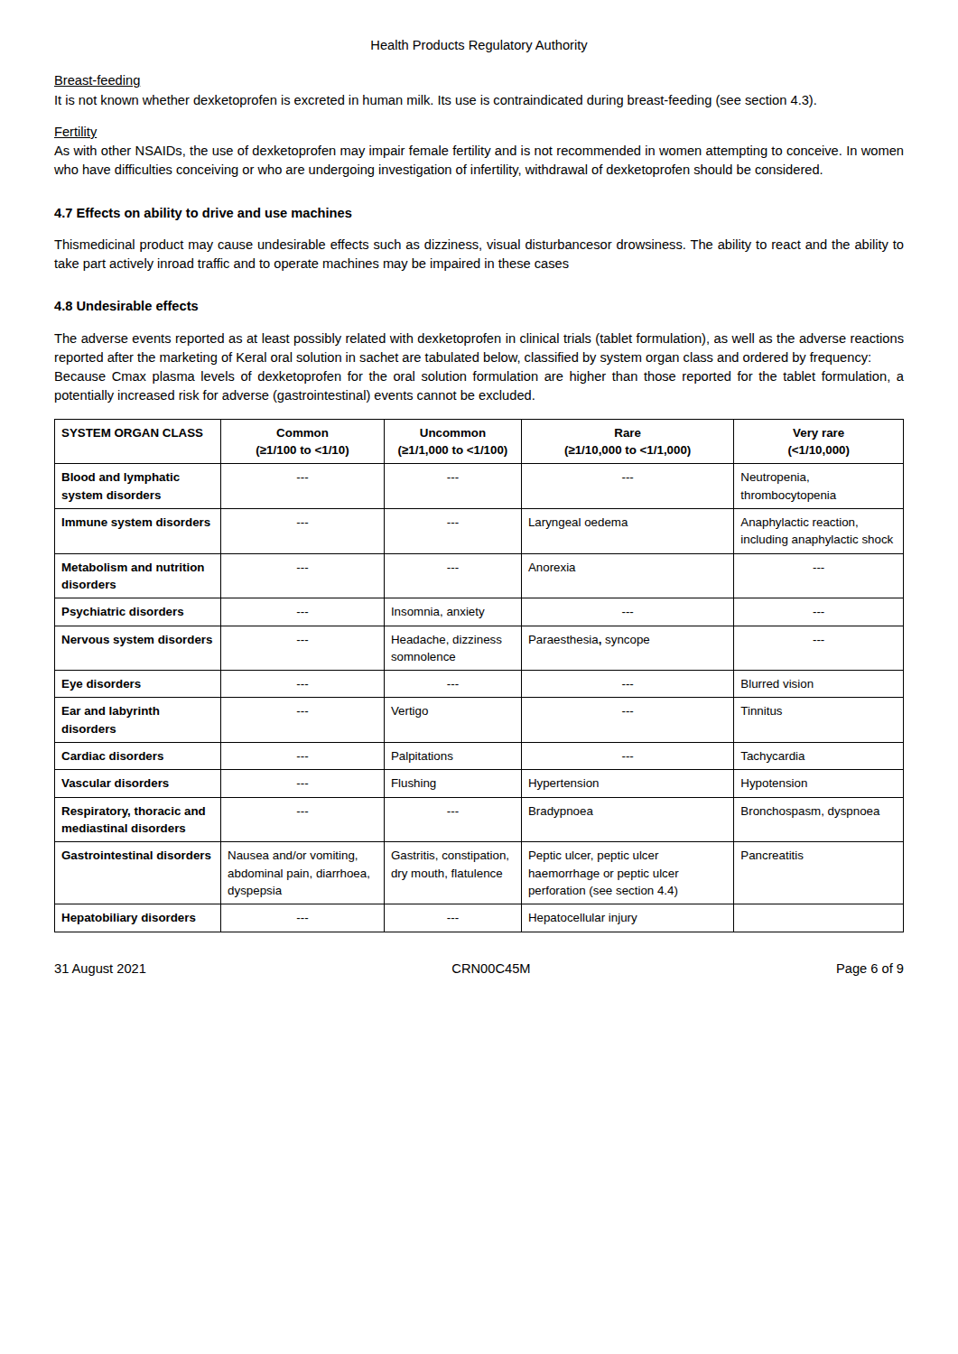Health Products Regulatory Authority
Breast-feeding
It is not known whether dexketoprofen is excreted in human milk. Its use is contraindicated during breast-feeding (see section 4.3).
Fertility
As with other NSAIDs, the use of dexketoprofen may impair female fertility and is not recommended in women attempting to conceive. In women who have difficulties conceiving or who are undergoing investigation of infertility, withdrawal of dexketoprofen should be considered.
4.7 Effects on ability to drive and use machines
Thismedicinal product may cause undesirable effects such as dizziness, visual disturbancesor drowsiness. The ability to react and the ability to take part actively inroad traffic and to operate machines may be impaired in these cases
4.8 Undesirable effects
The adverse events reported as at least possibly related with dexketoprofen in clinical trials (tablet formulation), as well as the adverse reactions reported after the marketing of Keral oral solution in sachet are tabulated below, classified by system organ class and ordered by frequency:
Because Cmax plasma levels of dexketoprofen for the oral solution formulation are higher than those reported for the tablet formulation, a potentially increased risk for adverse (gastrointestinal) events cannot be excluded.
| SYSTEM ORGAN CLASS | Common (≥1/100 to <1/10) | Uncommon (≥1/1,000 to <1/100) | Rare (≥1/10,000 to <1/1,000) | Very rare (<1/10,000) |
| --- | --- | --- | --- | --- |
| Blood and lymphatic system disorders | --- | --- | --- | Neutropenia, thrombocytopenia |
| Immune system disorders | --- | --- | Laryngeal oedema | Anaphylactic reaction, including anaphylactic shock |
| Metabolism and nutrition disorders | --- | --- | Anorexia | --- |
| Psychiatric disorders | --- | Insomnia, anxiety | --- | --- |
| Nervous system disorders | --- | Headache, dizziness somnolence | Paraesthesia , syncope | --- |
| Eye disorders | --- | --- | --- | Blurred vision |
| Ear and labyrinth disorders | --- | Vertigo | --- | Tinnitus |
| Cardiac disorders | --- | Palpitations | --- | Tachycardia |
| Vascular disorders | --- | Flushing | Hypertension | Hypotension |
| Respiratory, thoracic and mediastinal disorders | --- | --- | Bradypnoea | Bronchospasm, dyspnoea |
| Gastrointestinal disorders | Nausea and/or vomiting, abdominal pain, diarrhoea, dyspepsia | Gastritis, constipation, dry mouth, flatulence | Peptic ulcer, peptic ulcer haemorrhage or peptic ulcer perforation (see section 4.4) | Pancreatitis |
| Hepatobiliary disorders | --- | --- | Hepatocellular injury | |
31 August 2021
CRN00C45M
Page 6 of 9